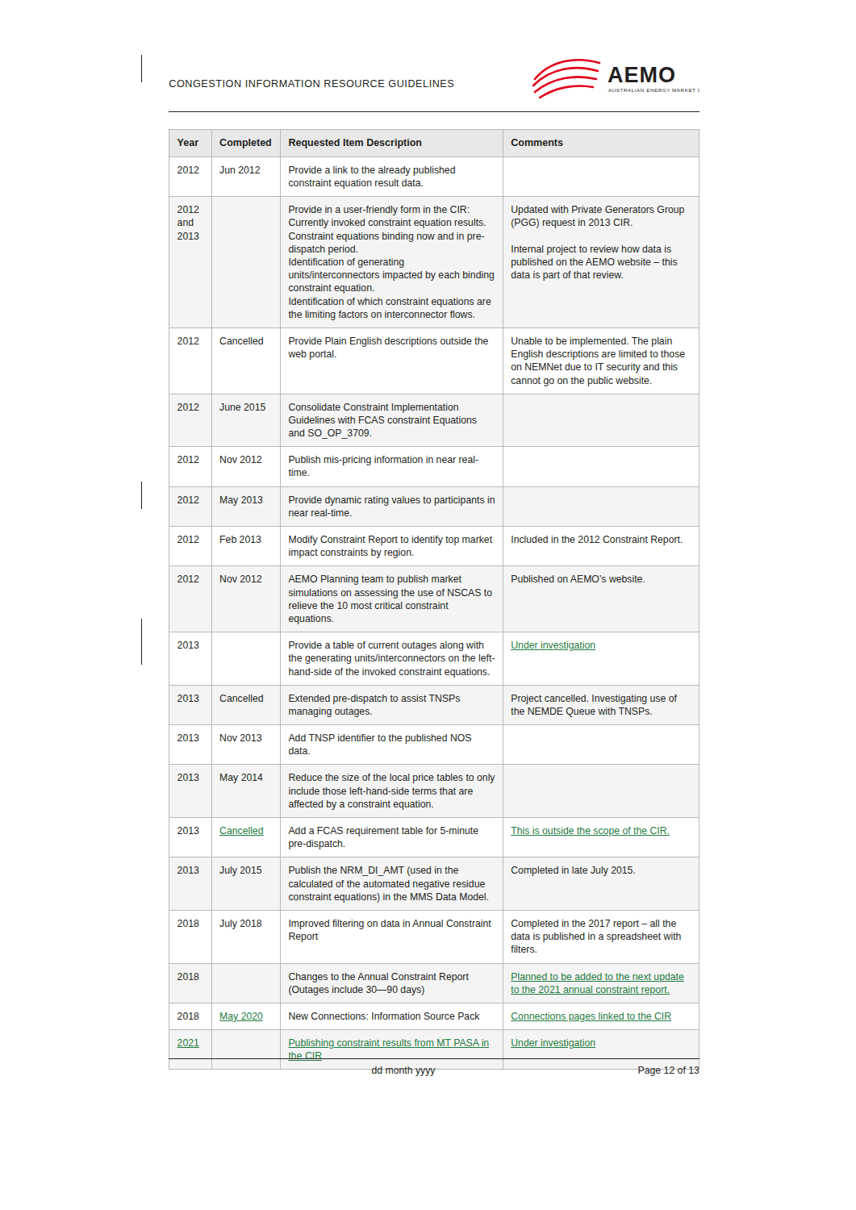Congestion Information Resource Guidelines
AEMO AUSTRALIAN ENERGY MARKET OPERATOR
| Year | Completed | Requested Item Description | Comments |
| --- | --- | --- | --- |
| 2012 | Jun 2012 | Provide a link to the already published constraint equation result data. | |
| 2012 and 2013 | | Provide in a user-friendly form in the CIR: Currently invoked constraint equation results. Constraint equations binding now and in pre-dispatch period. Identification of generating units/interconnectors impacted by each binding constraint equation. Identification of which constraint equations are the limiting factors on interconnector flows. | Updated with Private Generators Group (PGG) request in 2013 CIR. Internal project to review how data is published on the AEMO website – this data is part of that review. |
| 2012 | Cancelled | Provide Plain English descriptions outside the web portal. | Unable to be implemented. The plain English descriptions are limited to those on NEMNet due to IT security and this cannot go on the public website. |
| 2012 | June 2015 | Consolidate Constraint Implementation Guidelines with FCAS constraint Equations and SO_OP_3709. | |
| 2012 | Nov 2012 | Publish mis-pricing information in near real-time. | |
| 2012 | May 2013 | Provide dynamic rating values to participants in near real-time. | |
| 2012 | Feb 2013 | Modify Constraint Report to identify top market impact constraints by region. | Included in the 2012 Constraint Report. |
| 2012 | Nov 2012 | AEMO Planning team to publish market simulations on assessing the use of NSCAS to relieve the 10 most critical constraint equations. | Published on AEMO’s website. |
| 2013 | | Provide a table of current outages along with the generating units/interconnectors on the left-hand-side of the invoked constraint equations. | Under investigation |
| 2013 | Cancelled | Extended pre-dispatch to assist TNSPs managing outages. | Project cancelled. Investigating use of the NEMDE Queue with TNSPs. |
| 2013 | Nov 2013 | Add TNSP identifier to the published NOS data. | |
| 2013 | May 2014 | Reduce the size of the local price tables to only include those left-hand-side terms that are affected by a constraint equation. | |
| 2013 | Cancelled | Add a FCAS requirement table for 5-minute pre-dispatch. | This is outside the scope of the CIR. |
| 2013 | July 2015 | Publish the NRM_DI_AMT (used in the calculated of the automated negative residue constraint equations) in the MMS Data Model. | Completed in late July 2015. |
| 2018 | July 2018 | Improved filtering on data in Annual Constraint Report | Completed in the 2017 report – all the data is published in a spreadsheet with filters. |
| 2018 | | Changes to the Annual Constraint Report (Outages include 30—90 days) | Planned to be added to the next update to the 2021 annual constraint report. |
| 2018 | May 2020 | New Connections: Information Source Pack | Connections pages linked to the CIR |
| 2021 | | Publishing constraint results from MT PASA in the CIR | Under investigation |
dd month yyyy
Page 12 of 13